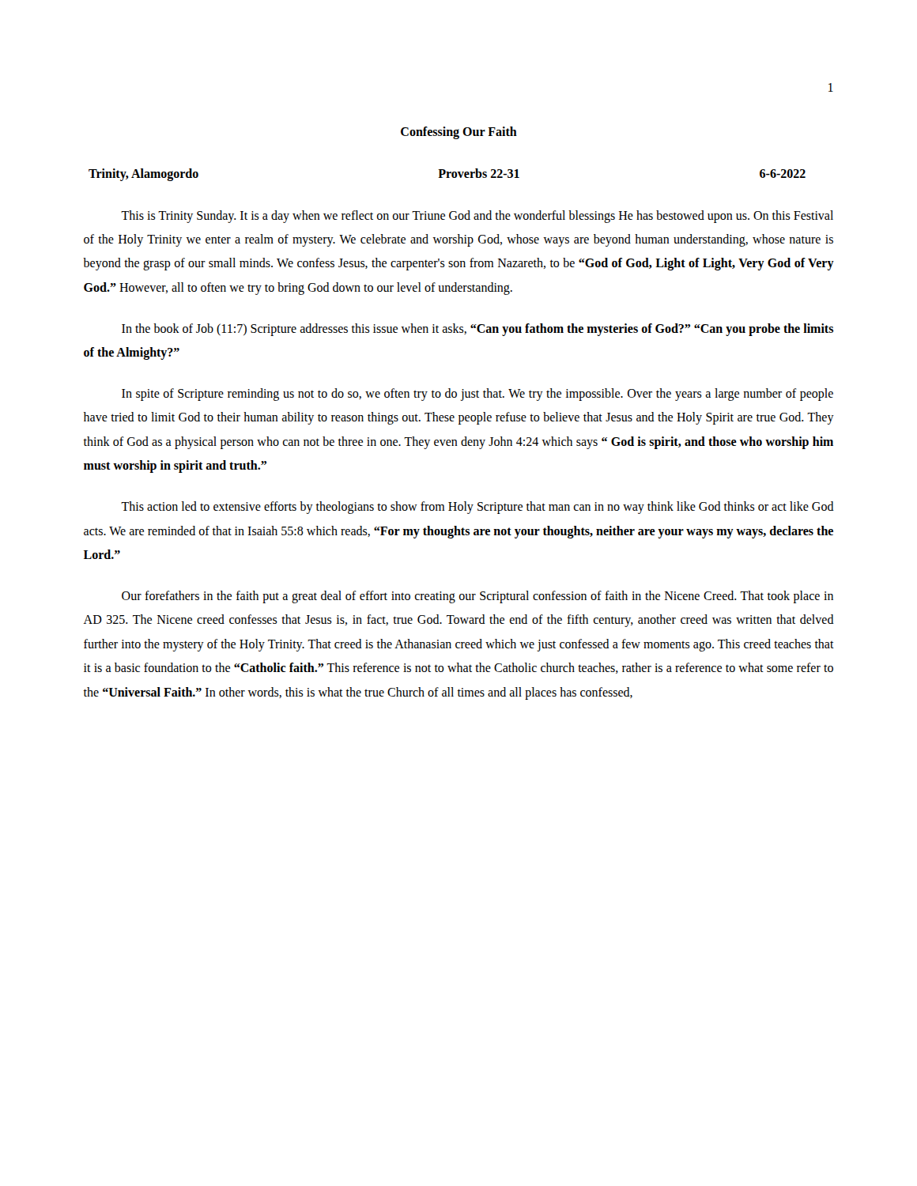1
Confessing Our Faith
Trinity, Alamogordo Proverbs 22-31 6-6-2022
This is Trinity Sunday. It is a day when we reflect on our Triune God and the wonderful blessings He has bestowed upon us. On this Festival of the Holy Trinity we enter a realm of mystery. We celebrate and worship God, whose ways are beyond human understanding, whose nature is beyond the grasp of our small minds. We confess Jesus, the carpenter's son from Nazareth, to be “God of God, Light of Light, Very God of Very God.” However, all to often we try to bring God down to our level of understanding.
In the book of Job (11:7) Scripture addresses this issue when it asks, “Can you fathom the mysteries of God?” “Can you probe the limits of the Almighty?”
In spite of Scripture reminding us not to do so, we often try to do just that. We try the impossible. Over the years a large number of people have tried to limit God to their human ability to reason things out. These people refuse to believe that Jesus and the Holy Spirit are true God. They think of God as a physical person who can not be three in one. They even deny John 4:24 which says “ God is spirit, and those who worship him must worship in spirit and truth.”
This action led to extensive efforts by theologians to show from Holy Scripture that man can in no way think like God thinks or act like God acts. We are reminded of that in Isaiah 55:8 which reads, “For my thoughts are not your thoughts, neither are your ways my ways, declares the Lord.”
Our forefathers in the faith put a great deal of effort into creating our Scriptural confession of faith in the Nicene Creed. That took place in AD 325. The Nicene creed confesses that Jesus is, in fact, true God. Toward the end of the fifth century, another creed was written that delved further into the mystery of the Holy Trinity. That creed is the Athanasian creed which we just confessed a few moments ago. This creed teaches that it is a basic foundation to the “Catholic faith.” This reference is not to what the Catholic church teaches, rather is a reference to what some refer to the “Universal Faith.” In other words, this is what the true Church of all times and all places has confessed,